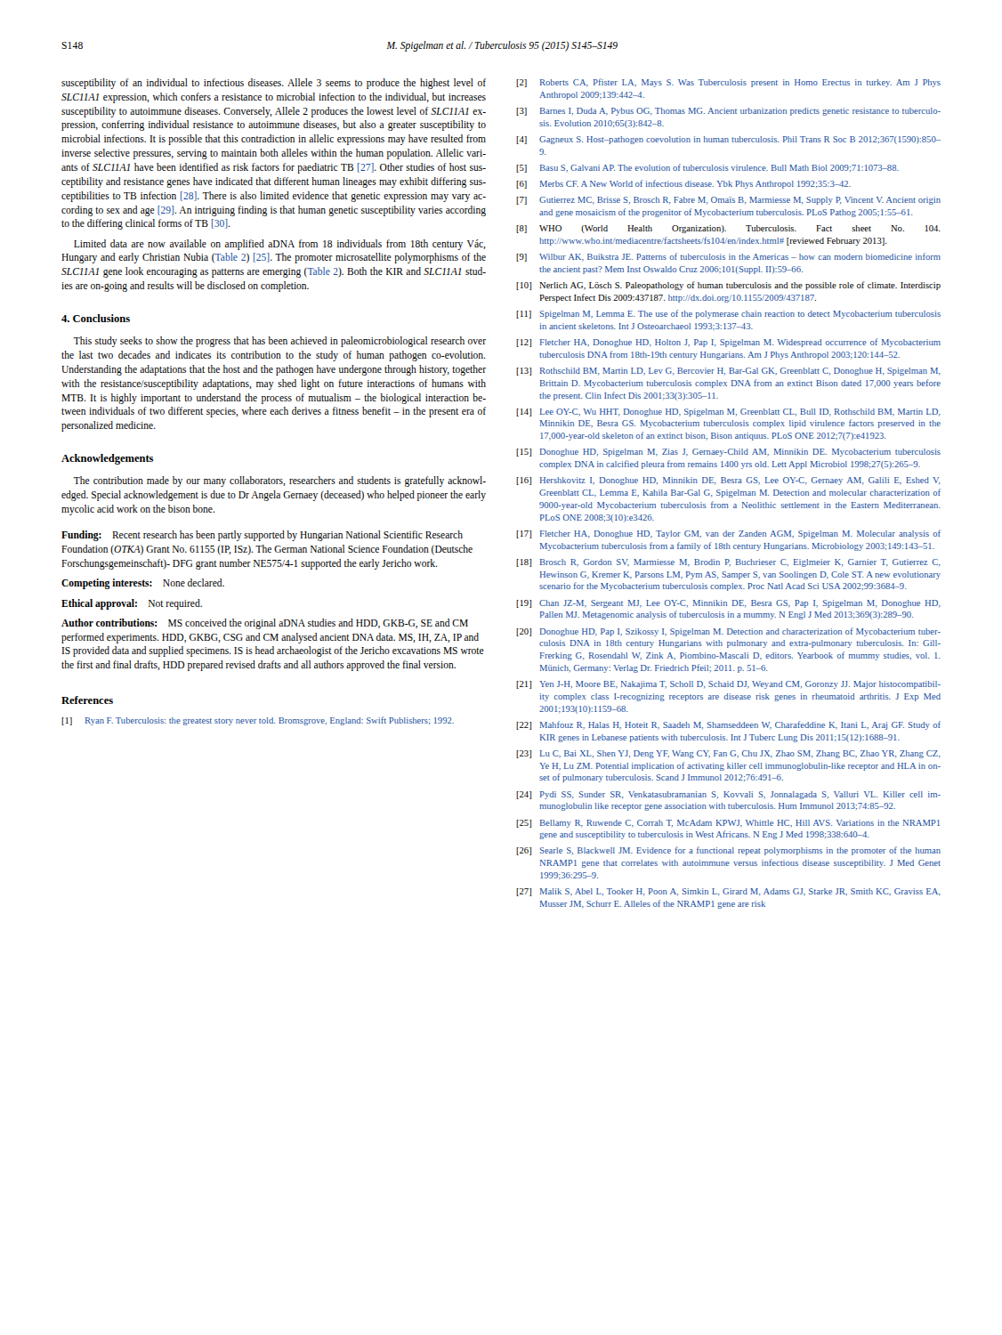S148
M. Spigelman et al. / Tuberculosis 95 (2015) S145–S149
susceptibility of an individual to infectious diseases. Allele 3 seems to produce the highest level of SLC11A1 expression, which confers a resistance to microbial infection to the individual, but increases susceptibility to autoimmune diseases. Conversely, Allele 2 produces the lowest level of SLC11A1 expression, conferring individual resistance to autoimmune diseases, but also a greater susceptibility to microbial infections. It is possible that this contradiction in allelic expressions may have resulted from inverse selective pressures, serving to maintain both alleles within the human population. Allelic variants of SLC11A1 have been identified as risk factors for paediatric TB [27]. Other studies of host susceptibility and resistance genes have indicated that different human lineages may exhibit differing susceptibilities to TB infection [28]. There is also limited evidence that genetic expression may vary according to sex and age [29]. An intriguing finding is that human genetic susceptibility varies according to the differing clinical forms of TB [30].
Limited data are now available on amplified aDNA from 18 individuals from 18th century Vác, Hungary and early Christian Nubia (Table 2) [25]. The promoter microsatellite polymorphisms of the SLC11A1 gene look encouraging as patterns are emerging (Table 2). Both the KIR and SLC11A1 studies are on-going and results will be disclosed on completion.
4. Conclusions
This study seeks to show the progress that has been achieved in paleomicrobiological research over the last two decades and indicates its contribution to the study of human pathogen co-evolution. Understanding the adaptations that the host and the pathogen have undergone through history, together with the resistance/susceptibility adaptations, may shed light on future interactions of humans with MTB. It is highly important to understand the process of mutualism – the biological interaction between individuals of two different species, where each derives a fitness benefit – in the present era of personalized medicine.
Acknowledgements
The contribution made by our many collaborators, researchers and students is gratefully acknowledged. Special acknowledgement is due to Dr Angela Gernaey (deceased) who helped pioneer the early mycolic acid work on the bison bone.
Funding: Recent research has been partly supported by Hungarian National Scientific Research Foundation (OTKA) Grant No. 61155 (IP, ISz). The German National Science Foundation (Deutsche Forschungsgemeinschaft)- DFG grant number NE575/4-1 supported the early Jericho work.
Competing interests: None declared.
Ethical approval: Not required.
Author contributions: MS conceived the original aDNA studies and HDD, GKB-G, SE and CM performed experiments. HDD, GKBG, CSG and CM analysed ancient DNA data. MS, IH, ZA, IP and IS provided data and supplied specimens. IS is head archaeologist of the Jericho excavations MS wrote the first and final drafts, HDD prepared revised drafts and all authors approved the final version.
References
Ryan F. Tuberculosis: the greatest story never told. Bromsgrove, England: Swift Publishers; 1992.
Roberts CA, Pfister LA, Mays S. Was Tuberculosis present in Homo Erectus in turkey. Am J Phys Anthropol 2009;139:442–4.
Barnes I, Duda A, Pybus OG, Thomas MG. Ancient urbanization predicts genetic resistance to tuberculosis. Evolution 2010;65(3):842–8.
Gagneux S. Host–pathogen coevolution in human tuberculosis. Phil Trans R Soc B 2012;367(1590):850–9.
Basu S, Galvani AP. The evolution of tuberculosis virulence. Bull Math Biol 2009;71:1073–88.
Merbs CF. A New World of infectious disease. Ybk Phys Anthropol 1992;35:3–42.
Gutierrez MC, Brisse S, Brosch R, Fabre M, Omaïs B, Marmiesse M, Supply P, Vincent V. Ancient origin and gene mosaicism of the progenitor of Mycobacterium tuberculosis. PLoS Pathog 2005;1:55–61.
WHO (World Health Organization). Tuberculosis. Fact sheet No. 104. http://www.who.int/mediacentre/factsheets/fs104/en/index.html# [reviewed February 2013].
Wilbur AK, Buikstra JE. Patterns of tuberculosis in the Americas – how can modern biomedicine inform the ancient past? Mem Inst Oswaldo Cruz 2006;101(Suppl. II):59–66.
Nerlich AG, Lösch S. Paleopathology of human tuberculosis and the possible role of climate. Interdiscip Perspect Infect Dis 2009:437187. http://dx.doi.org/10.1155/2009/437187.
Spigelman M, Lemma E. The use of the polymerase chain reaction to detect Mycobacterium tuberculosis in ancient skeletons. Int J Osteoarchaeol 1993;3:137–43.
Fletcher HA, Donoghue HD, Holton J, Pap I, Spigelman M. Widespread occurrence of Mycobacterium tuberculosis DNA from 18th-19th century Hungarians. Am J Phys Anthropol 2003;120:144–52.
Rothschild BM, Martin LD, Lev G, Bercovier H, Bar-Gal GK, Greenblatt C, Donoghue H, Spigelman M, Brittain D. Mycobacterium tuberculosis complex DNA from an extinct Bison dated 17,000 years before the present. Clin Infect Dis 2001;33(3):305–11.
Lee OY-C, Wu HHT, Donoghue HD, Spigelman M, Greenblatt CL, Bull ID, Rothschild BM, Martin LD, Minnikin DE, Besra GS. Mycobacterium tuberculosis complex lipid virulence factors preserved in the 17,000-year-old skeleton of an extinct bison, Bison antiquus. PLoS ONE 2012;7(7):e41923.
Donoghue HD, Spigelman M, Zias J, Gernaey-Child AM, Minnikin DE. Mycobacterium tuberculosis complex DNA in calcified pleura from remains 1400 yrs old. Lett Appl Microbiol 1998;27(5):265–9.
Hershkovitz I, Donoghue HD, Minnikin DE, Besra GS, Lee OY-C, Gernaey AM, Galili E, Eshed V, Greenblatt CL, Lemma E, Kahila Bar-Gal G, Spigelman M. Detection and molecular characterization of 9000-year-old Mycobacterium tuberculosis from a Neolithic settlement in the Eastern Mediterranean. PLoS ONE 2008;3(10):e3426.
Fletcher HA, Donoghue HD, Taylor GM, van der Zanden AGM, Spigelman M. Molecular analysis of Mycobacterium tuberculosis from a family of 18th century Hungarians. Microbiology 2003;149:143–51.
Brosch R, Gordon SV, Marmiesse M, Brodin P, Buchrieser C, Eiglmeier K, Garnier T, Gutierrez C, Hewinson G, Kremer K, Parsons LM, Pym AS, Samper S, van Soolingen D, Cole ST. A new evolutionary scenario for the Mycobacterium tuberculosis complex. Proc Natl Acad Sci USA 2002;99:3684–9.
Chan JZ-M, Sergeant MJ, Lee OY-C, Minnikin DE, Besra GS, Pap I, Spigelman M, Donoghue HD, Pallen MJ. Metagenomic analysis of tuberculosis in a mummy. N Engl J Med 2013;369(3):289–90.
Donoghue HD, Pap I, Szikossy I, Spigelman M. Detection and characterization of Mycobacterium tuberculosis DNA in 18th century Hungarians with pulmonary and extra-pulmonary tuberculosis. In: Gill-Frerking G, Rosendahl W, Zink A, Piombino-Mascali D, editors. Yearbook of mummy studies, vol. 1. Münich, Germany: Verlag Dr. Friedrich Pfeil; 2011. p. 51–6.
Yen J-H, Moore BE, Nakajima T, Scholl D, Schaid DJ, Weyand CM, Goronzy JJ. Major histocompatibility complex class I-recognizing receptors are disease risk genes in rheumatoid arthritis. J Exp Med 2001;193(10):1159–68.
Mahfouz R, Halas H, Hoteit R, Saadeh M, Shamseddeen W, Charafeddine K, Itani L, Araj GF. Study of KIR genes in Lebanese patients with tuberculosis. Int J Tuberc Lung Dis 2011;15(12):1688–91.
Lu C, Bai XL, Shen YJ, Deng YF, Wang CY, Fan G, Chu JX, Zhao SM, Zhang BC, Zhao YR, Zhang CZ, Ye H, Lu ZM. Potential implication of activating killer cell immunoglobulin-like receptor and HLA in onset of pulmonary tuberculosis. Scand J Immunol 2012;76:491–6.
Pydi SS, Sunder SR, Venkatasubramanian S, Kovvali S, Jonnalagada S, Valluri VL. Killer cell immunoglobulin like receptor gene association with tuberculosis. Hum Immunol 2013;74:85–92.
Bellamy R, Ruwende C, Corrah T, McAdam KPWJ, Whittle HC, Hill AVS. Variations in the NRAMP1 gene and susceptibility to tuberculosis in West Africans. N Eng J Med 1998;338:640–4.
Searle S, Blackwell JM. Evidence for a functional repeat polymorphisms in the promoter of the human NRAMP1 gene that correlates with autoimmune versus infectious disease susceptibility. J Med Genet 1999;36:295–9.
Malik S, Abel L, Tooker H, Poon A, Simkin L, Girard M, Adams GJ, Starke JR, Smith KC, Graviss EA, Musser JM, Schurr E. Alleles of the NRAMP1 gene are risk